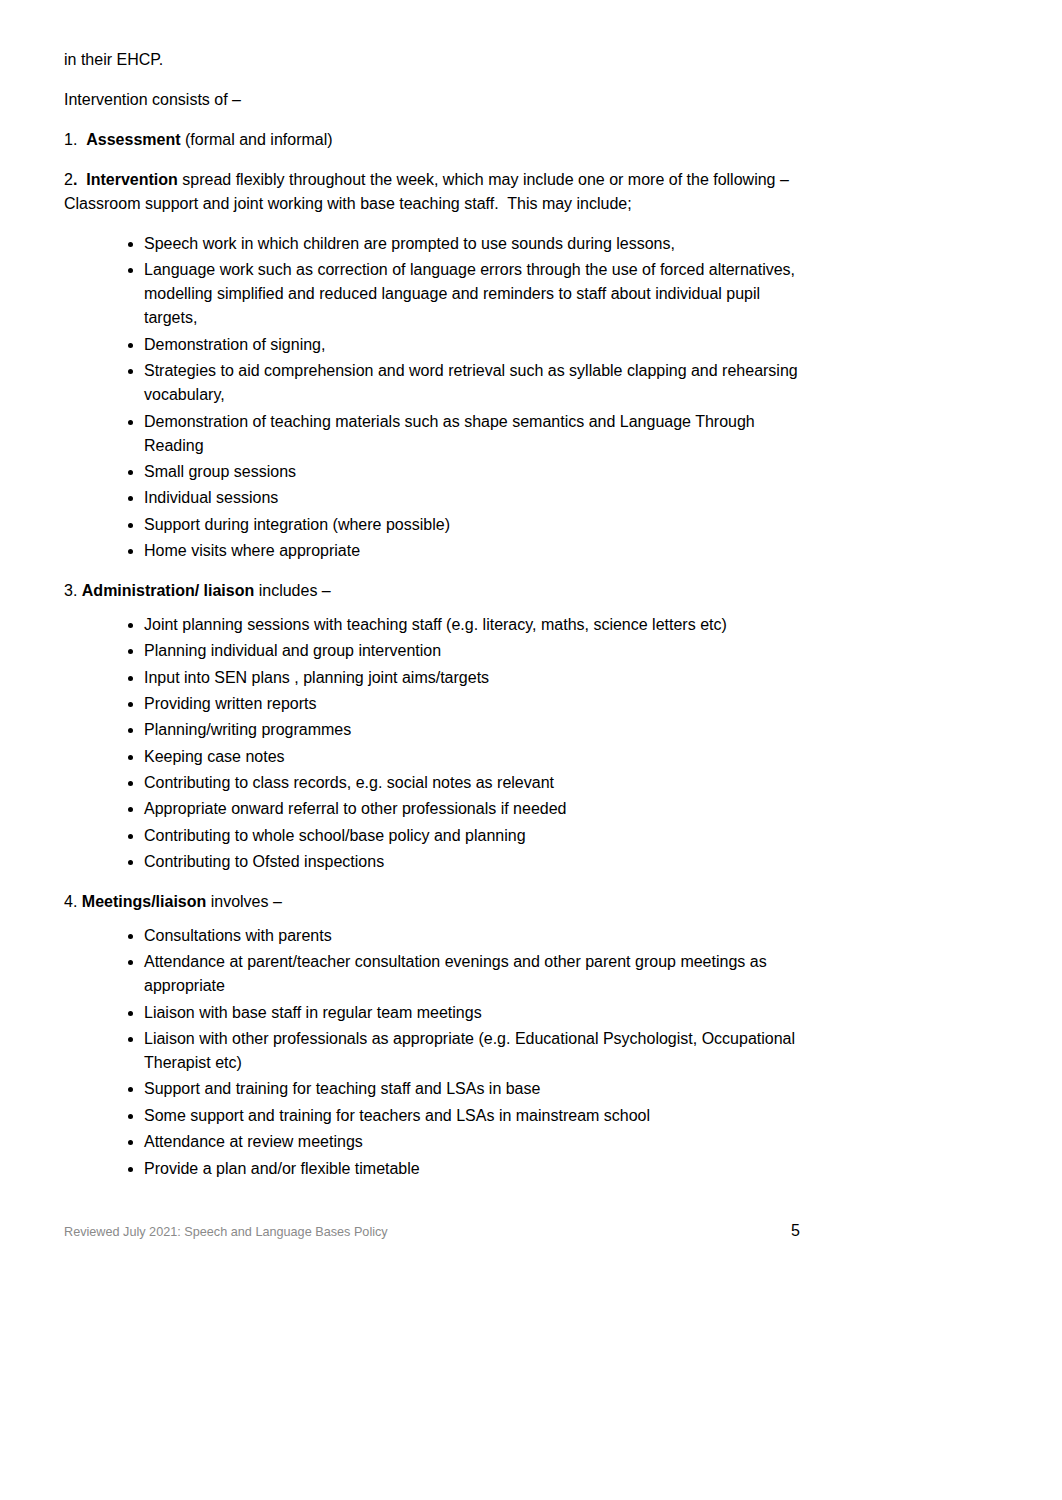in their EHCP.
Intervention consists of –
1. Assessment (formal and informal)
2. Intervention spread flexibly throughout the week, which may include one or more of the following – Classroom support and joint working with base teaching staff. This may include;
Speech work in which children are prompted to use sounds during lessons,
Language work such as correction of language errors through the use of forced alternatives, modelling simplified and reduced language and reminders to staff about individual pupil targets,
Demonstration of signing,
Strategies to aid comprehension and word retrieval such as syllable clapping and rehearsing vocabulary,
Demonstration of teaching materials such as shape semantics and Language Through Reading
Small group sessions
Individual sessions
Support during integration (where possible)
Home visits where appropriate
3. Administration/ liaison includes –
Joint planning sessions with teaching staff (e.g. literacy, maths, science letters etc)
Planning individual and group intervention
Input into SEN plans , planning joint aims/targets
Providing written reports
Planning/writing programmes
Keeping case notes
Contributing to class records, e.g. social notes as relevant
Appropriate onward referral to other professionals if needed
Contributing to whole school/base policy and planning
Contributing to Ofsted inspections
4. Meetings/liaison involves –
Consultations with parents
Attendance at parent/teacher consultation evenings and other parent group meetings as appropriate
Liaison with base staff in regular team meetings
Liaison with other professionals as appropriate (e.g. Educational Psychologist, Occupational Therapist etc)
Support and training for teaching staff and LSAs in base
Some support and training for teachers and LSAs in mainstream school
Attendance at review meetings
Provide a plan and/or flexible timetable
Reviewed July 2021: Speech and Language Bases Policy 5